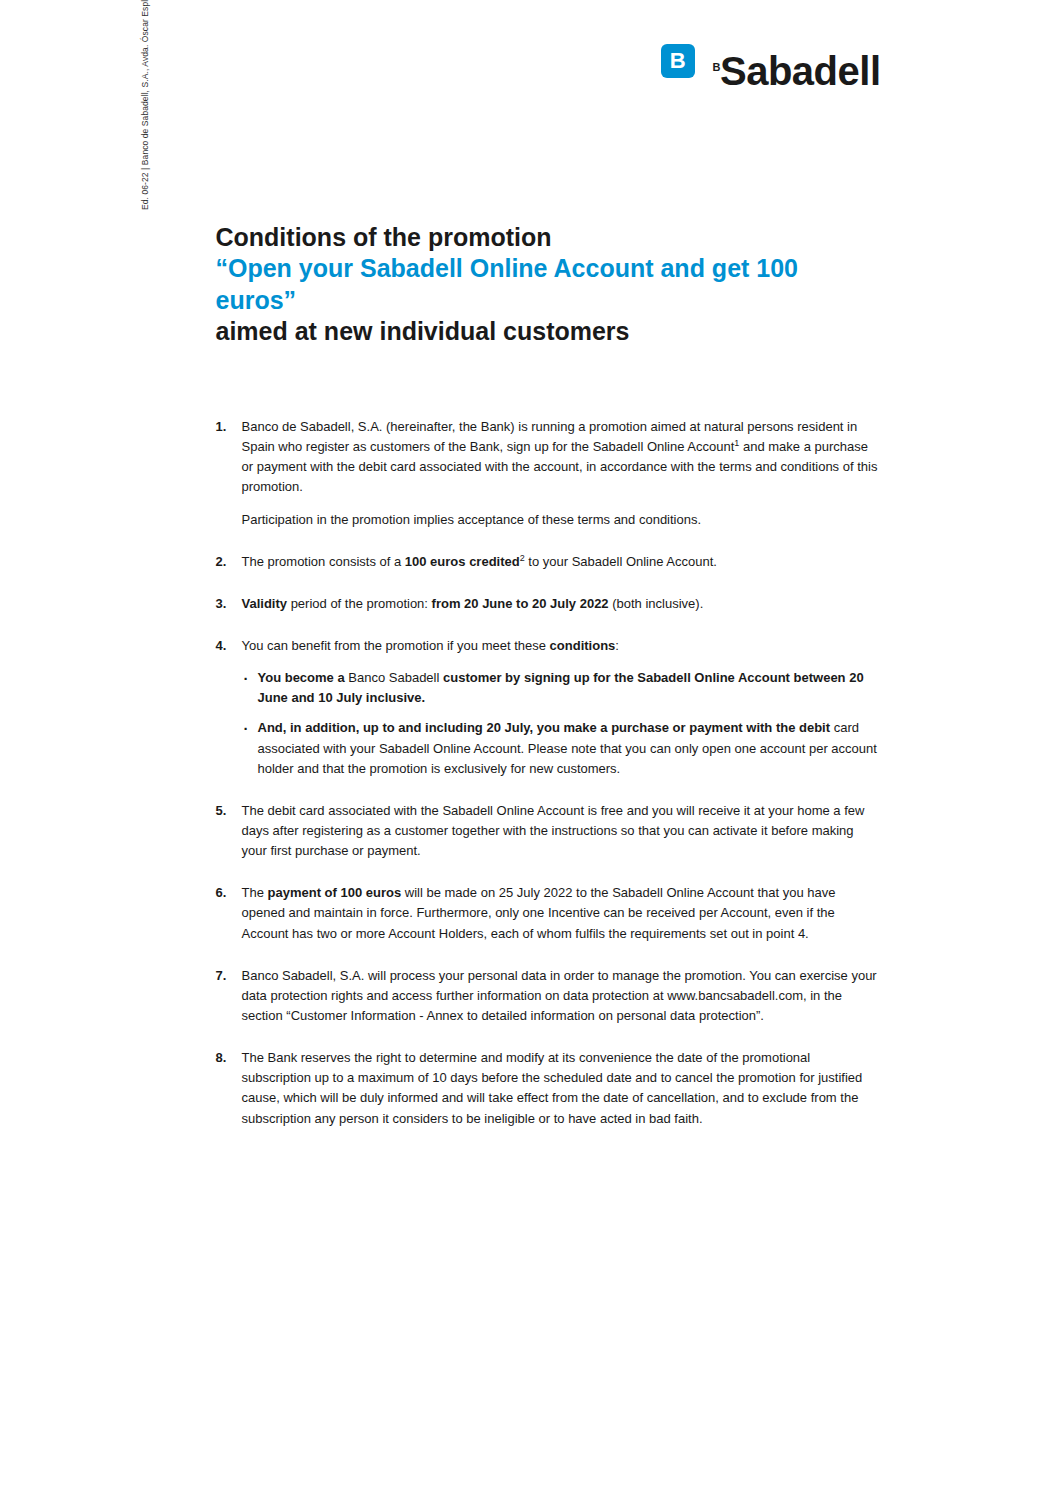Ed. 06-22 | Banco de Sabadell, S.A., Avda. Óscar Esplá, 37, 03007 Alicante. Registered in the Companies Register of Alicante, Volume 4070, Folio 1, Page A-156980, with Tax ID No. A08000143.
BBSabadell
Conditions of the promotion
“Open your Sabadell Online Account and get 100 euros”
aimed at new individual customers
Banco de Sabadell, S.A. (hereinafter, the Bank) is running a promotion aimed at natural persons resident in Spain who register as customers of the Bank, sign up for the Sabadell Online Account1 and make a purchase or payment with the debit card associated with the account, in accordance with the terms and conditions of this promotion.
Participation in the promotion implies acceptance of these terms and conditions.
The promotion consists of a 100 euros credited2 to your Sabadell Online Account.
Validity period of the promotion: from 20 June to 20 July 2022 (both inclusive).
You can benefit from the promotion if you meet these conditions:
You become a Banco Sabadell customer by signing up for the Sabadell Online Account between 20 June and 10 July inclusive.
And, in addition, up to and including 20 July, you make a purchase or payment with the debit card associated with your Sabadell Online Account. Please note that you can only open one account per account holder and that the promotion is exclusively for new customers.
The debit card associated with the Sabadell Online Account is free and you will receive it at your home a few days after registering as a customer together with the instructions so that you can activate it before making your first purchase or payment.
The payment of 100 euros will be made on 25 July 2022 to the Sabadell Online Account that you have opened and maintain in force. Furthermore, only one Incentive can be received per Account, even if the Account has two or more Account Holders, each of whom fulfils the requirements set out in point 4.
Banco Sabadell, S.A. will process your personal data in order to manage the promotion. You can exercise your data protection rights and access further information on data protection at www.bancsabadell.com, in the section “Customer Information - Annex to detailed information on personal data protection”.
The Bank reserves the right to determine and modify at its convenience the date of the promotional subscription up to a maximum of 10 days before the scheduled date and to cancel the promotion for justified cause, which will be duly informed and will take effect from the date of cancellation, and to exclude from the subscription any person it considers to be ineligible or to have acted in bad faith.